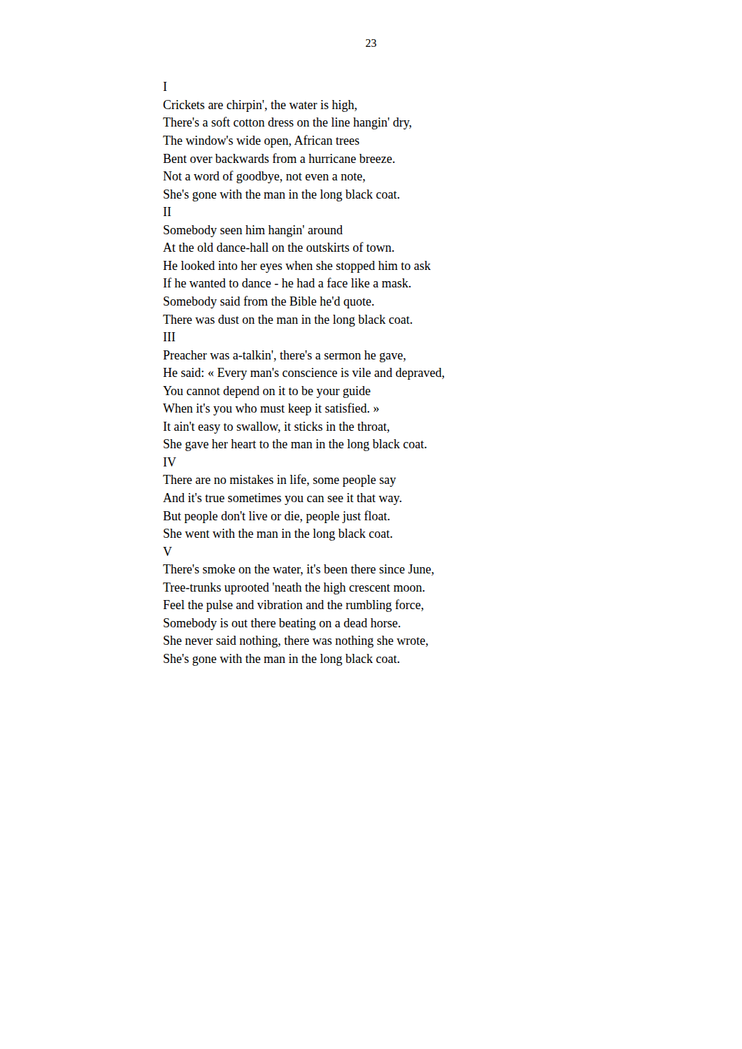23
I
Crickets are chirpin', the water is high,
There's a soft cotton dress on the line hangin' dry,
The window's wide open, African trees
Bent over backwards from a hurricane breeze.
Not a word of goodbye, not even a note,
She's gone with the man in the long black coat.
II
Somebody seen him hangin' around
At the old dance-hall on the outskirts of town.
He looked into her eyes when she stopped him to ask
If he wanted to dance - he had a face like a mask.
Somebody said from the Bible he'd quote.
There was dust on the man in the long black coat.
III
Preacher was a-talkin', there's a sermon he gave,
He said: « Every man's conscience is vile and depraved,
You cannot depend on it to be your guide
When it's you who must keep it satisfied. »
It ain't easy to swallow, it sticks in the throat,
She gave her heart to the man in the long black coat.
IV
There are no mistakes in life, some people say
And it's true sometimes you can see it that way.
But people don't live or die, people just float.
She went with the man in the long black coat.
V
There's smoke on the water, it's been there since June,
Tree-trunks uprooted 'neath the high crescent moon.
Feel the pulse and vibration and the rumbling force,
Somebody is out there beating on a dead horse.
She never said nothing, there was nothing she wrote,
She's gone with the man in the long black coat.